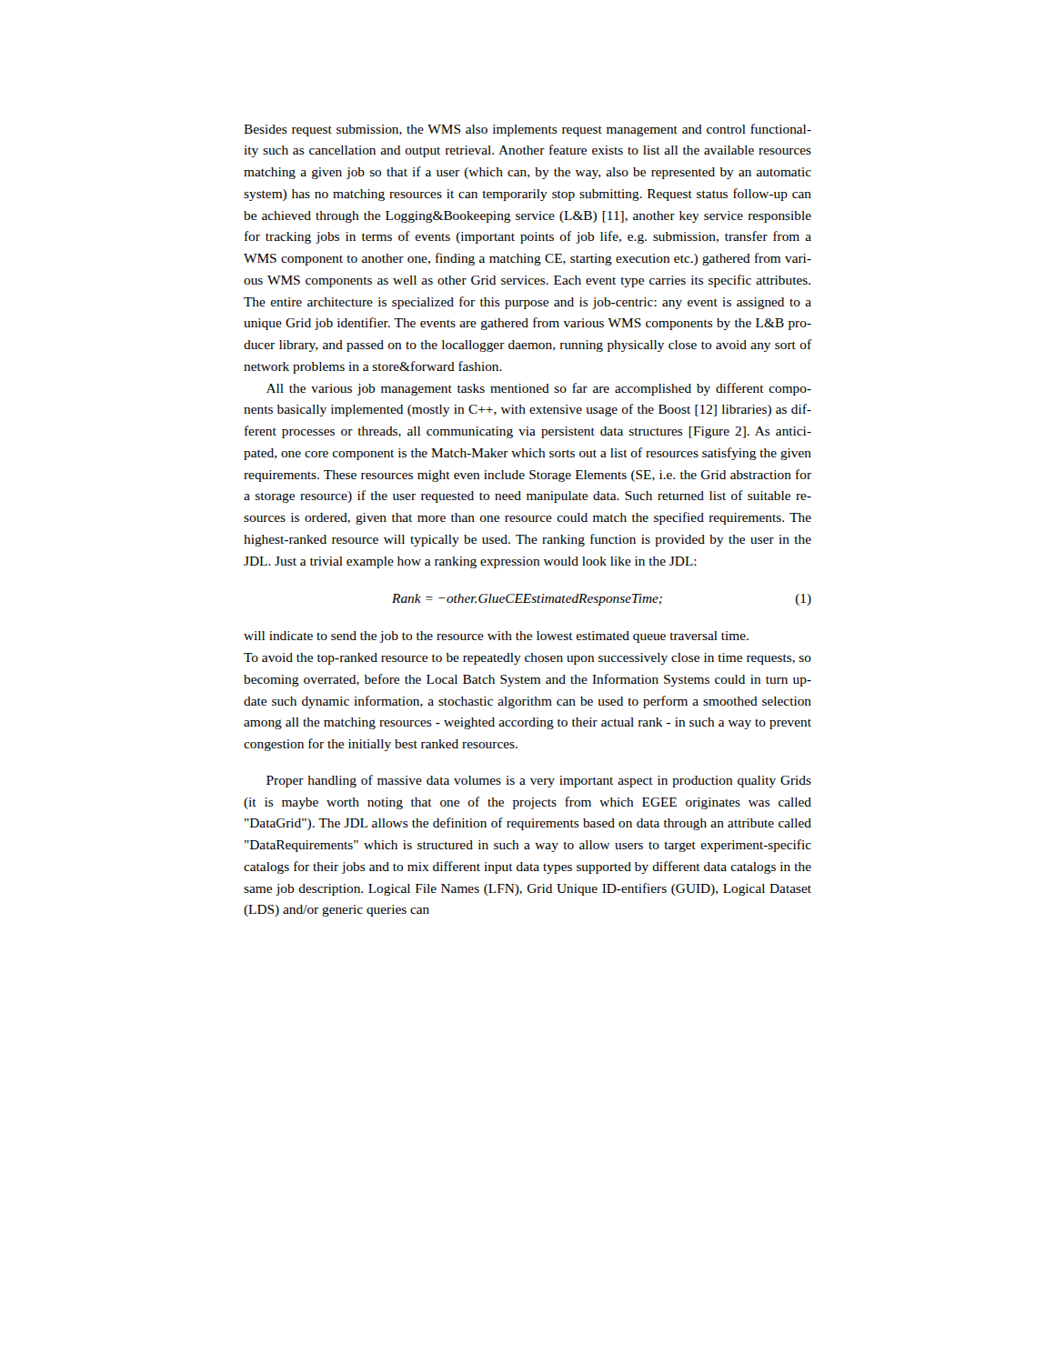Besides request submission, the WMS also implements request management and control functionality such as cancellation and output retrieval. Another feature exists to list all the available resources matching a given job so that if a user (which can, by the way, also be represented by an automatic system) has no matching resources it can temporarily stop submitting. Request status follow-up can be achieved through the Logging&Bookeeping service (L&B) [11], another key service responsible for tracking jobs in terms of events (important points of job life, e.g. submission, transfer from a WMS component to another one, finding a matching CE, starting execution etc.) gathered from various WMS components as well as other Grid services. Each event type carries its specific attributes. The entire architecture is specialized for this purpose and is job-centric: any event is assigned to a unique Grid job identifier. The events are gathered from various WMS components by the L&B producer library, and passed on to the locallogger daemon, running physically close to avoid any sort of network problems in a store&forward fashion.
All the various job management tasks mentioned so far are accomplished by different components basically implemented (mostly in C++, with extensive usage of the Boost [12] libraries) as different processes or threads, all communicating via persistent data structures [Figure 2]. As anticipated, one core component is the Match-Maker which sorts out a list of resources satisfying the given requirements. These resources might even include Storage Elements (SE, i.e. the Grid abstraction for a storage resource) if the user requested to need manipulate data. Such returned list of suitable resources is ordered, given that more than one resource could match the specified requirements. The highest-ranked resource will typically be used. The ranking function is provided by the user in the JDL. Just a trivial example how a ranking expression would look like in the JDL:
Rank = −other.GlueCEEstimatedResponseTime; (1)
will indicate to send the job to the resource with the lowest estimated queue traversal time.
To avoid the top-ranked resource to be repeatedly chosen upon successively close in time requests, so becoming overrated, before the Local Batch System and the Information Systems could in turn update such dynamic information, a stochastic algorithm can be used to perform a smoothed selection among all the matching resources - weighted according to their actual rank - in such a way to prevent congestion for the initially best ranked resources.
Proper handling of massive data volumes is a very important aspect in production quality Grids (it is maybe worth noting that one of the projects from which EGEE originates was called "DataGrid"). The JDL allows the definition of requirements based on data through an attribute called "DataRequirements" which is structured in such a way to allow users to target experiment-specific catalogs for their jobs and to mix different input data types supported by different data catalogs in the same job description. Logical File Names (LFN), Grid Unique ID-entifiers (GUID), Logical Dataset (LDS) and/or generic queries can